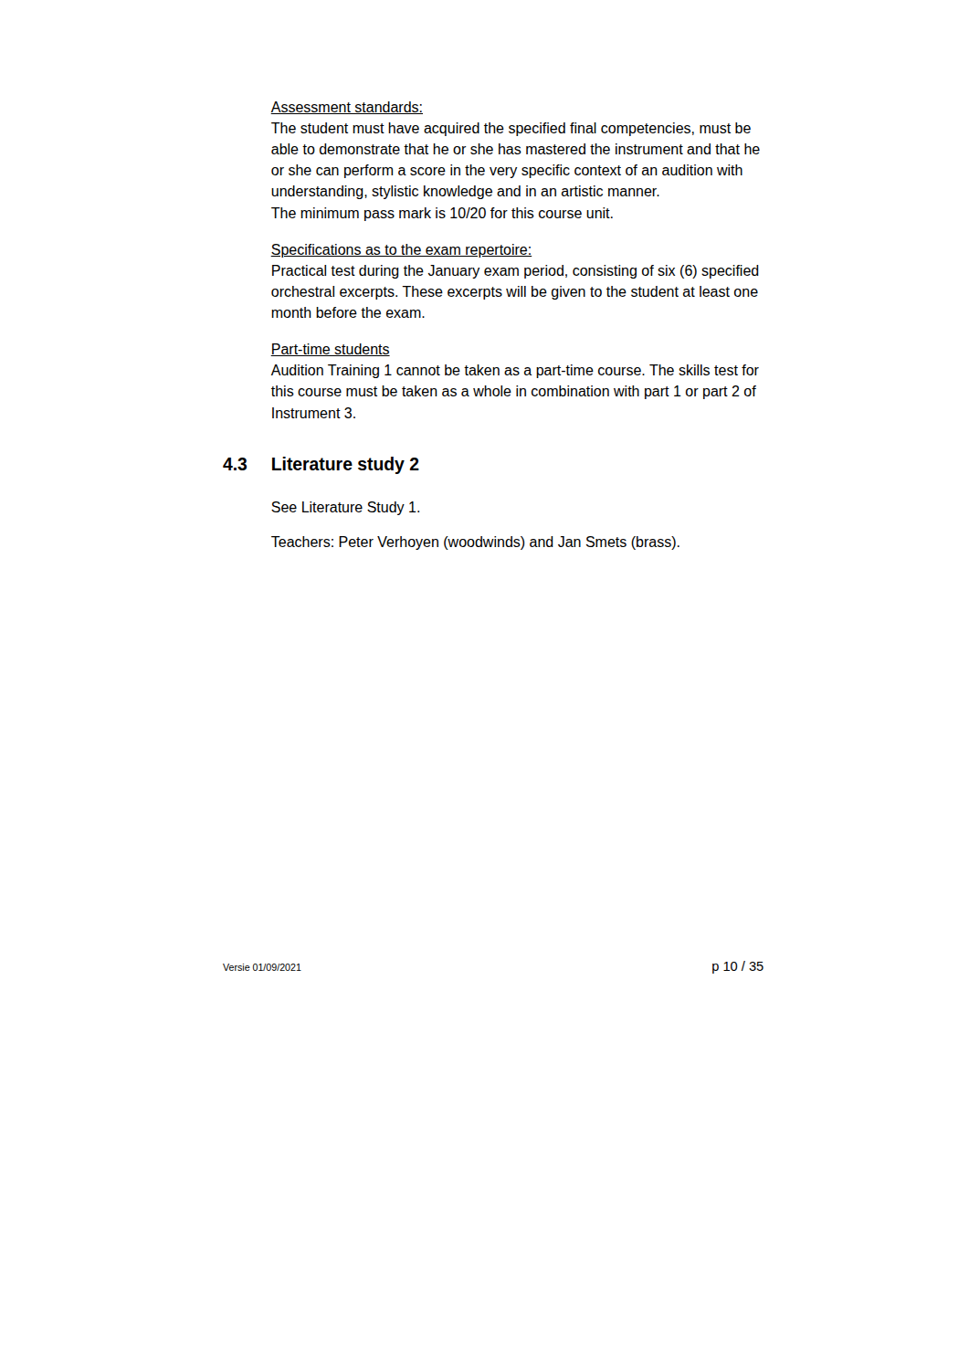Assessment standards:
The student must have acquired the specified final competencies, must be able to demonstrate that he or she has mastered the instrument and that he or she can perform a score in the very specific context of an audition with understanding, stylistic knowledge and in an artistic manner.
The minimum pass mark is 10/20 for this course unit.
Specifications as to the exam repertoire:
Practical test during the January exam period, consisting of six (6) specified orchestral excerpts. These excerpts will be given to the student at least one month before the exam.
Part-time students
Audition Training 1 cannot be taken as a part-time course. The skills test for this course must be taken as a whole in combination with part 1 or part 2 of Instrument 3.
4.3 Literature study 2
See Literature Study 1.
Teachers: Peter Verhoyen (woodwinds) and Jan Smets (brass).
Versie 01/09/2021 p 10 / 35